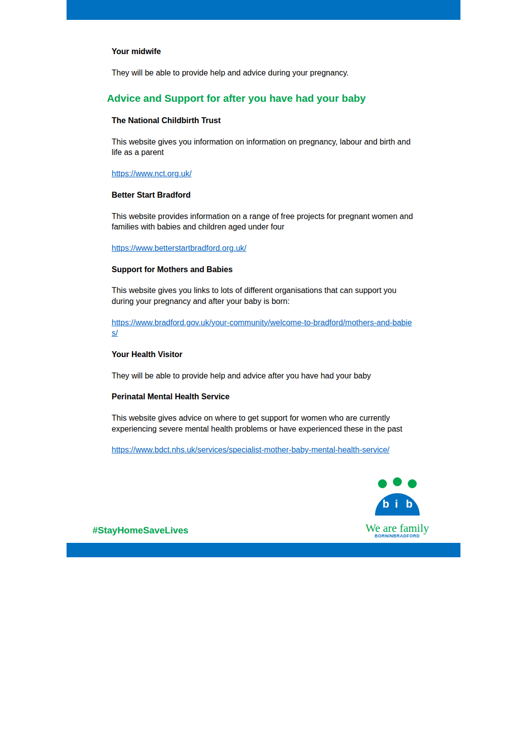Your midwife
They will be able to provide help and advice during your pregnancy.
Advice and Support for after you have had your baby
The National Childbirth Trust
This website gives you information on information on pregnancy, labour and birth and life as a parent
https://www.nct.org.uk/
Better Start Bradford
This website provides information on a range of free projects for pregnant women and families with babies and children aged under four
https://www.betterstartbradford.org.uk/
Support for Mothers and Babies
This website gives you links to lots of different organisations that can support you during your pregnancy and after your baby is born:
https://www.bradford.gov.uk/your-community/welcome-to-bradford/mothers-and-babies/
Your Health Visitor
They will be able to provide help and advice after you have had your baby
Perinatal Mental Health Service
This website gives advice on where to get support for women who are currently experiencing severe mental health problems or have experienced these in the past
https://www.bdct.nhs.uk/services/specialist-mother-baby-mental-health-service/
#StayHomeSaveLives
b i b
We are family
BORNINBRADFORD